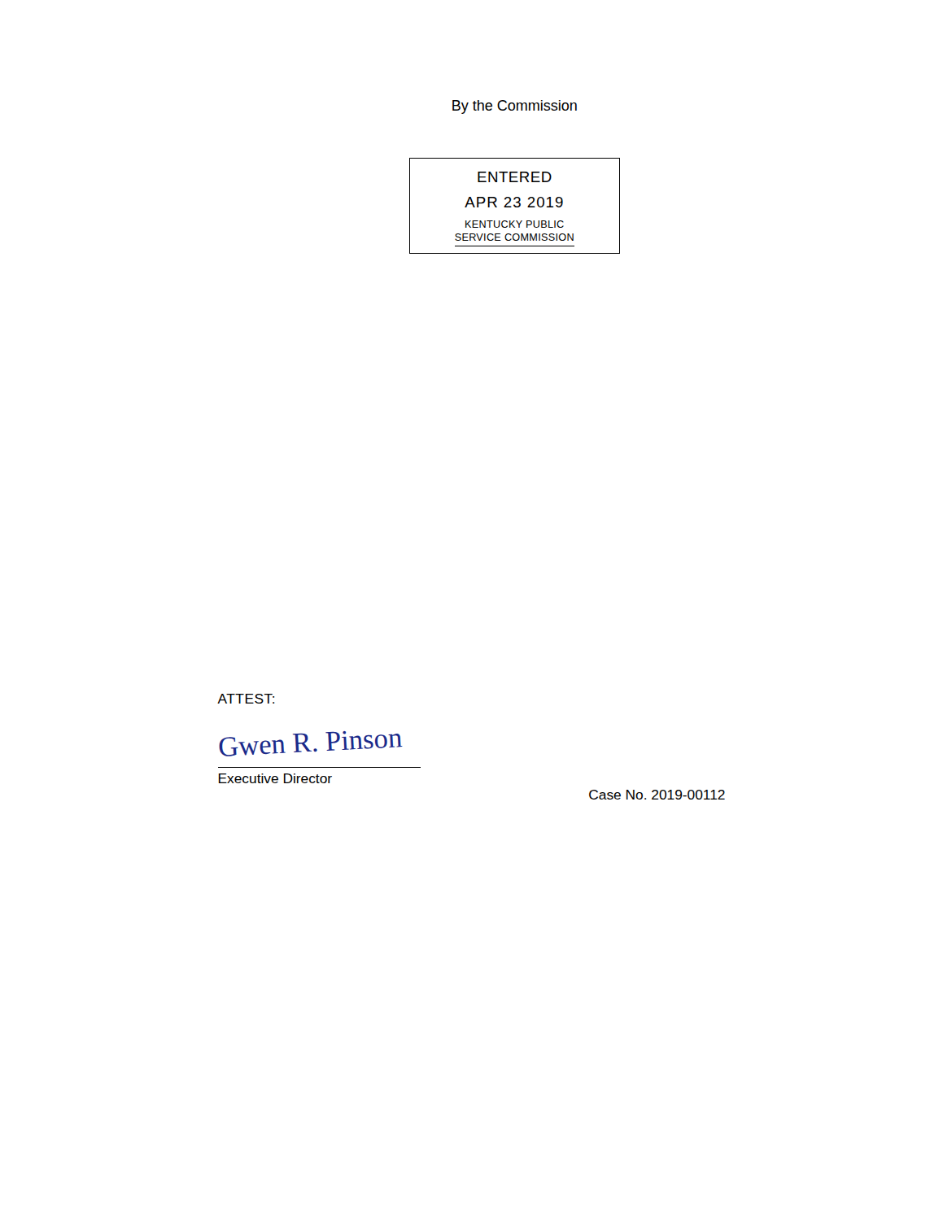By the Commission
ENTERED
APR 23 2019
KENTUCKY PUBLIC
SERVICE COMMISSION
ATTEST:
Gwen R. Pinson
Executive Director
Case No. 2019-00112